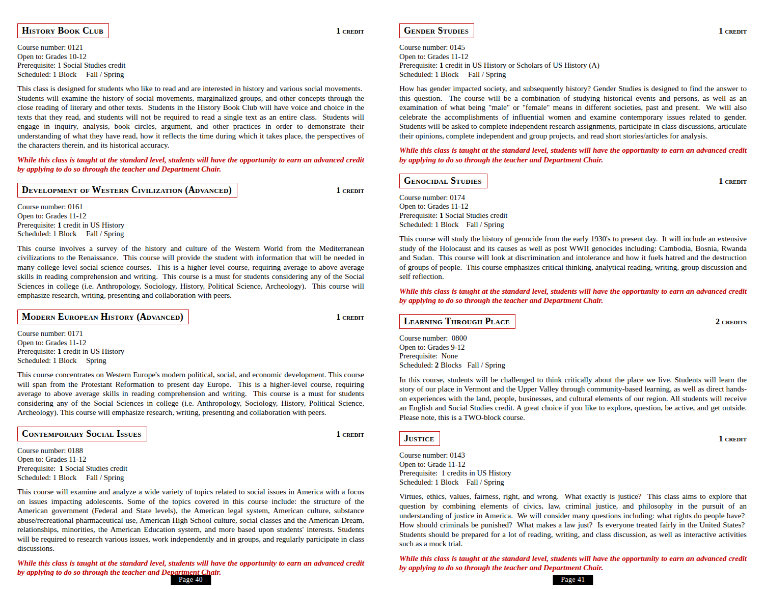History Book Club 1 credit
Course number: 0121 Open to: Grades 10-12 Prerequisite: 1 Social Studies credit Scheduled: 1 Block Fall / Spring
This class is designed for students who like to read and are interested in history and various social movements. Students will examine the history of social movements, marginalized groups, and other concepts through the close reading of literary and other texts. Students in the History Book Club will have voice and choice in the texts that they read, and students will not be required to read a single text as an entire class. Students will engage in inquiry, analysis, book circles, argument, and other practices in order to demonstrate their understanding of what they have read, how it reflects the time during which it takes place, the perspectives of the characters therein, and its historical accuracy.
While this class is taught at the standard level, students will have the opportunity to earn an advanced credit by applying to do so through the teacher and Department Chair.
Development of Western Civilization (Advanced) 1 credit
Course number: 0161 Open to: Grades 11-12 Prerequisite: 1 credit in US History Scheduled: 1 Block Fall / Spring
This course involves a survey of the history and culture of the Western World from the Mediterranean civilizations to the Renaissance. This course will provide the student with information that will be needed in many college level social science courses. This is a higher level course, requiring average to above average skills in reading comprehension and writing. This course is a must for students considering any of the Social Sciences in college (i.e. Anthropology, Sociology, History, Political Science, Archeology). This course will emphasize research, writing, presenting and collaboration with peers.
Modern European History (Advanced) 1 credit
Course number: 0171 Open to: Grades 11-12 Prerequisite: 1 credit in US History Scheduled: 1 Block Spring
This course concentrates on Western Europe's modern political, social, and economic development. This course will span from the Protestant Reformation to present day Europe. This is a higher-level course, requiring average to above average skills in reading comprehension and writing. This course is a must for students considering any of the Social Sciences in college (i.e. Anthropology, Sociology, History, Political Science, Archeology). This course will emphasize research, writing, presenting and collaboration with peers.
Contemporary Social Issues 1 credit
Course number: 0188 Open to: Grades 11-12 Prerequisite: 1 Social Studies credit Scheduled: 1 Block Fall / Spring
This course will examine and analyze a wide variety of topics related to social issues in America with a focus on issues impacting adolescents. Some of the topics covered in this course include: the structure of the American government (Federal and State levels), the American legal system, American culture, substance abuse/recreational pharmaceutical use, American High School culture, social classes and the American Dream, relationships, minorities, the American Education system, and more based upon students' interests. Students will be required to research various issues, work independently and in groups, and regularly participate in class discussions.
While this class is taught at the standard level, students will have the opportunity to earn an advanced credit by applying to do so through the teacher and Department Chair.
Page 40
Gender Studies 1 credit
Course number: 0145 Open to: Grades 11-12 Prerequisite: 1 credit in US History or Scholars of US History (A) Scheduled: 1 Block Fall / Spring
How has gender impacted society, and subsequently history? Gender Studies is designed to find the answer to this question. The course will be a combination of studying historical events and persons, as well as an examination of what being "male" or "female" means in different societies, past and present. We will also celebrate the accomplishments of influential women and examine contemporary issues related to gender. Students will be asked to complete independent research assignments, participate in class discussions, articulate their opinions, complete independent and group projects, and read short stories/articles for analysis.
While this class is taught at the standard level, students will have the opportunity to earn an advanced credit by applying to do so through the teacher and Department Chair.
Genocidal Studies 1 credit
Course number: 0174 Open to: Grades 11-12 Prerequisite: 1 Social Studies credit Scheduled: 1 Block Fall / Spring
This course will study the history of genocide from the early 1930's to present day. It will include an extensive study of the Holocaust and its causes as well as post WWII genocides including: Cambodia, Bosnia, Rwanda and Sudan. This course will look at discrimination and intolerance and how it fuels hatred and the destruction of groups of people. This course emphasizes critical thinking, analytical reading, writing, group discussion and self reflection.
While this class is taught at the standard level, students will have the opportunity to earn an advanced credit by applying to do so through the teacher and Department Chair.
Learning Through Place 2 credits
Course number: 0800 Open to: Grades 9-12 Prerequisite: None Scheduled: 2 Blocks Fall / Spring
In this course, students will be challenged to think critically about the place we live. Students will learn the story of our place in Vermont and the Upper Valley through community-based learning, as well as direct hands-on experiences with the land, people, businesses, and cultural elements of our region. All students will receive an English and Social Studies credit. A great choice if you like to explore, question, be active, and get outside. Please note, this is a TWO-block course.
Justice 1 credit
Course number: 0143 Open to: Grade 11-12 Prerequisite: 1 credits in US History Scheduled: 1 Block Fall / Spring
Virtues, ethics, values, fairness, right, and wrong. What exactly is justice? This class aims to explore that question by combining elements of civics, law, criminal justice, and philosophy in the pursuit of an understanding of justice in America. We will consider many questions including: what rights do people have? How should criminals be punished? What makes a law just? Is everyone treated fairly in the United States? Students should be prepared for a lot of reading, writing, and class discussion, as well as interactive activities such as a mock trial.
While this class is taught at the standard level, students will have the opportunity to earn an advanced credit by applying to do so through the teacher and Department Chair.
Page 41